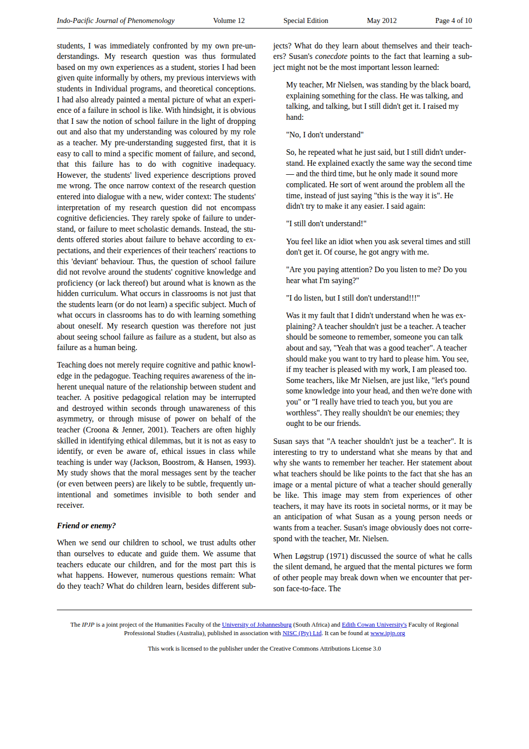Indo-Pacific Journal of Phenomenology Volume 12 Special Edition May 2012 Page 4 of 10
students, I was immediately confronted by my own pre-understandings. My research question was thus formulated based on my own experiences as a student, stories I had been given quite informally by others, my previous interviews with students in Individual programs, and theoretical conceptions. I had also already painted a mental picture of what an experience of a failure in school is like. With hindsight, it is obvious that I saw the notion of school failure in the light of dropping out and also that my understanding was coloured by my role as a teacher. My pre-understanding suggested first, that it is easy to call to mind a specific moment of failure, and second, that this failure has to do with cognitive inadequacy. However, the students' lived experience descriptions proved me wrong. The once narrow context of the research question entered into dialogue with a new, wider context: The students' interpretation of my research question did not encompass cognitive deficiencies. They rarely spoke of failure to understand, or failure to meet scholastic demands. Instead, the students offered stories about failure to behave according to expectations, and their experiences of their teachers' reactions to this 'deviant' behaviour. Thus, the question of school failure did not revolve around the students' cognitive knowledge and proficiency (or lack thereof) but around what is known as the hidden curriculum. What occurs in classrooms is not just that the students learn (or do not learn) a specific subject. Much of what occurs in classrooms has to do with learning something about oneself. My research question was therefore not just about seeing school failure as failure as a student, but also as failure as a human being.
Teaching does not merely require cognitive and pathic knowledge in the pedagogue. Teaching requires awareness of the inherent unequal nature of the relationship between student and teacher. A positive pedagogical relation may be interrupted and destroyed within seconds through unawareness of this asymmetry, or through misuse of power on behalf of the teacher (Croona & Jenner, 2001). Teachers are often highly skilled in identifying ethical dilemmas, but it is not as easy to identify, or even be aware of, ethical issues in class while teaching is under way (Jackson, Boostrom, & Hansen, 1993). My study shows that the moral messages sent by the teacher (or even between peers) are likely to be subtle, frequently unintentional and sometimes invisible to both sender and receiver.
Friend or enemy?
When we send our children to school, we trust adults other than ourselves to educate and guide them. We assume that teachers educate our children, and for the most part this is what happens. However, numerous questions remain: What do they teach? What do children learn, besides different subjects? What do they learn about themselves and their teachers? Susan's conecdote points to the fact that learning a subject might not be the most important lesson learned:
My teacher, Mr Nielsen, was standing by the black board, explaining something for the class. He was talking, and talking, and talking, but I still didn't get it. I raised my hand:
"No, I don't understand"
So, he repeated what he just said, but I still didn't understand. He explained exactly the same way the second time — and the third time, but he only made it sound more complicated. He sort of went around the problem all the time, instead of just saying "this is the way it is". He didn't try to make it any easier. I said again:
"I still don't understand!"
You feel like an idiot when you ask several times and still don't get it. Of course, he got angry with me.
"Are you paying attention? Do you listen to me? Do you hear what I'm saying?"
"I do listen, but I still don't understand!!!"
Was it my fault that I didn't understand when he was explaining? A teacher shouldn't just be a teacher. A teacher should be someone to remember, someone you can talk about and say, "Yeah that was a good teacher". A teacher should make you want to try hard to please him. You see, if my teacher is pleased with my work, I am pleased too. Some teachers, like Mr Nielsen, are just like, "let's pound some knowledge into your head, and then we're done with you" or "I really have tried to teach you, but you are worthless". They really shouldn't be our enemies; they ought to be our friends.
Susan says that "A teacher shouldn't just be a teacher". It is interesting to try to understand what she means by that and why she wants to remember her teacher. Her statement about what teachers should be like points to the fact that she has an image or a mental picture of what a teacher should generally be like. This image may stem from experiences of other teachers, it may have its roots in societal norms, or it may be an anticipation of what Susan as a young person needs or wants from a teacher. Susan's image obviously does not correspond with the teacher, Mr. Nielsen.
When Løgstrup (1971) discussed the source of what he calls the silent demand, he argued that the mental pictures we form of other people may break down when we encounter that person face-to-face. The
The IPJP is a joint project of the Humanities Faculty of the University of Johannesburg (South Africa) and Edith Cowan University's Faculty of Regional Professional Studies (Australia), published in association with NISC (Pty) Ltd. It can be found at www.ipjp.org
This work is licensed to the publisher under the Creative Commons Attributions License 3.0